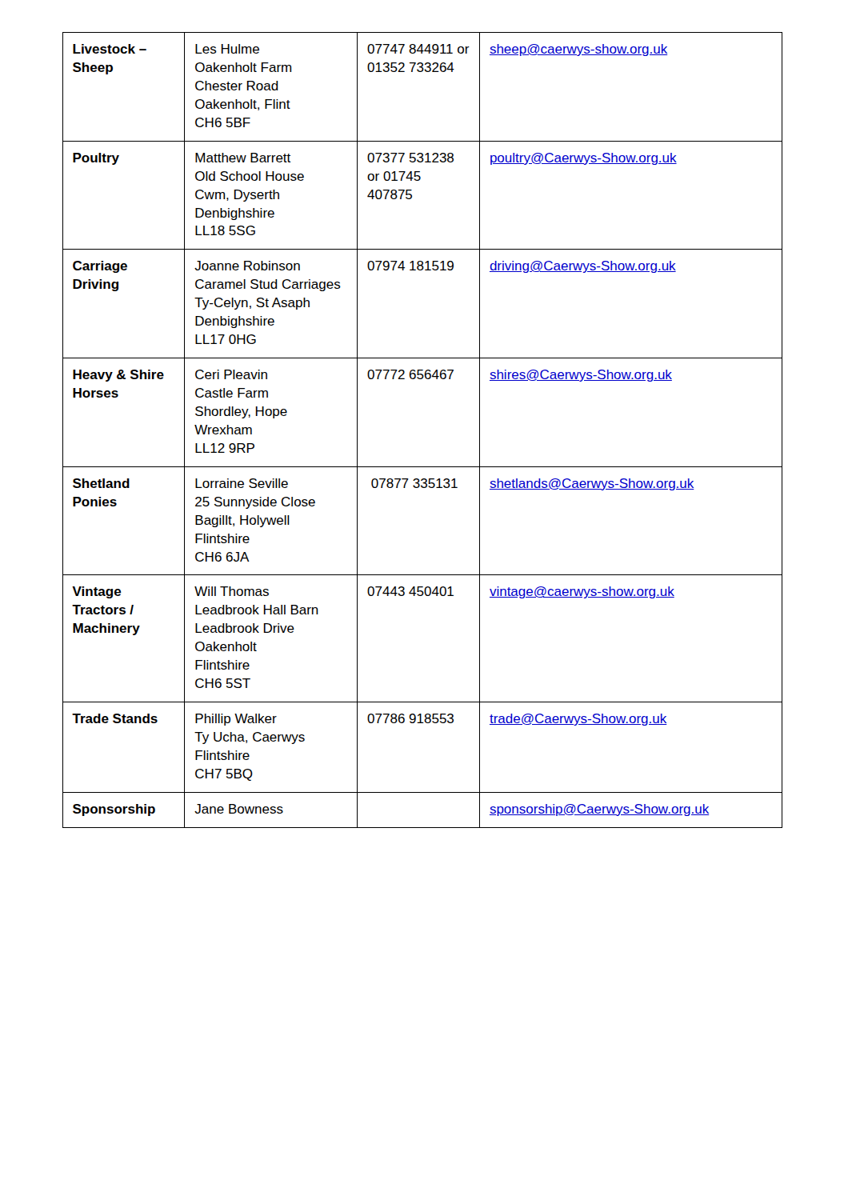| Livestock – Sheep | Les Hulme Oakenholt Farm Chester Road Oakenholt, Flint CH6 5BF | 07747 844911 or 01352 733264 | sheep@caerwys-show.org.uk |
| Poultry | Matthew Barrett Old School House Cwm, Dyserth Denbighshire LL18 5SG | 07377 531238 or 01745 407875 | poultry@Caerwys-Show.org.uk |
| Carriage Driving | Joanne Robinson Caramel Stud Carriages Ty-Celyn, St Asaph Denbighshire LL17 0HG | 07974 181519 | driving@Caerwys-Show.org.uk |
| Heavy & Shire Horses | Ceri Pleavin Castle Farm Shordley, Hope Wrexham LL12 9RP | 07772 656467 | shires@Caerwys-Show.org.uk |
| Shetland Ponies | Lorraine Seville 25 Sunnyside Close Bagillt, Holywell Flintshire CH6 6JA | 07877 335131 | shetlands@Caerwys-Show.org.uk |
| Vintage Tractors / Machinery | Will Thomas Leadbrook Hall Barn Leadbrook Drive Oakenholt Flintshire CH6 5ST | 07443 450401 | vintage@caerwys-show.org.uk |
| Trade Stands | Phillip Walker Ty Ucha, Caerwys Flintshire CH7 5BQ | 07786 918553 | trade@Caerwys-Show.org.uk |
| Sponsorship | Jane Bowness | | sponsorship@Caerwys-Show.org.uk |